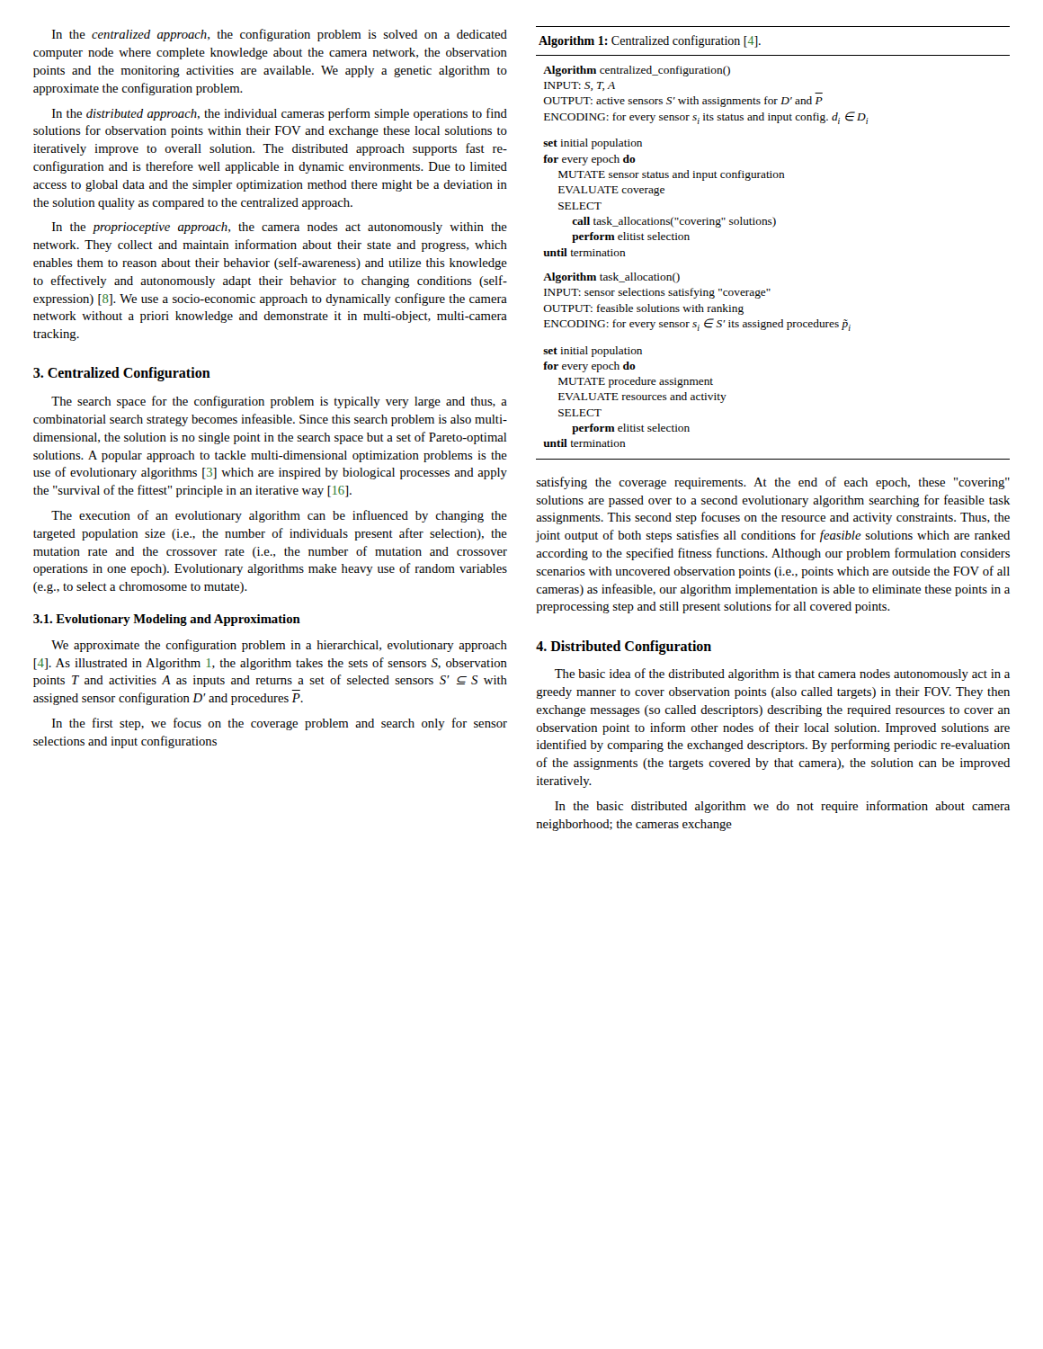In the centralized approach, the configuration problem is solved on a dedicated computer node where complete knowledge about the camera network, the observation points and the monitoring activities are available. We apply a genetic algorithm to approximate the configuration problem.
In the distributed approach, the individual cameras perform simple operations to find solutions for observation points within their FOV and exchange these local solutions to iteratively improve to overall solution. The distributed approach supports fast re-configuration and is therefore well applicable in dynamic environments. Due to limited access to global data and the simpler optimization method there might be a deviation in the solution quality as compared to the centralized approach.
In the proprioceptive approach, the camera nodes act autonomously within the network. They collect and maintain information about their state and progress, which enables them to reason about their behavior (self-awareness) and utilize this knowledge to effectively and autonomously adapt their behavior to changing conditions (self-expression) [8]. We use a socio-economic approach to dynamically configure the camera network without a priori knowledge and demonstrate it in multi-object, multi-camera tracking.
3. Centralized Configuration
The search space for the configuration problem is typically very large and thus, a combinatorial search strategy becomes infeasible. Since this search problem is also multi-dimensional, the solution is no single point in the search space but a set of Pareto-optimal solutions. A popular approach to tackle multi-dimensional optimization problems is the use of evolutionary algorithms [3] which are inspired by biological processes and apply the "survival of the fittest" principle in an iterative way [16].
The execution of an evolutionary algorithm can be influenced by changing the targeted population size (i.e., the number of individuals present after selection), the mutation rate and the crossover rate (i.e., the number of mutation and crossover operations in one epoch). Evolutionary algorithms make heavy use of random variables (e.g., to select a chromosome to mutate).
3.1. Evolutionary Modeling and Approximation
We approximate the configuration problem in a hierarchical, evolutionary approach [4]. As illustrated in Algorithm 1, the algorithm takes the sets of sensors S, observation points T and activities A as inputs and returns a set of selected sensors S′ ⊆ S with assigned sensor configuration D′ and procedures P.
In the first step, we focus on the coverage problem and search only for sensor selections and input configurations
Algorithm 1: Centralized configuration [4].
Algorithm centralized_configuration()
INPUT: S, T, A
OUTPUT: active sensors S′ with assignments for D′ and P
ENCODING: for every sensor si its status and input config. di ∈ Di
set initial population
for every epoch do
MUTATE sensor status and input configuration
EVALUATE coverage
SELECT
call task_allocations("covering" solutions)
perform elitist selection
until termination
Algorithm task_allocation()
INPUT: sensor selections satisfying "coverage"
OUTPUT: feasible solutions with ranking
ENCODING: for every sensor si ∈ S′ its assigned procedures p̃i
set initial population
for every epoch do
MUTATE procedure assignment
EVALUATE resources and activity
SELECT
perform elitist selection
until termination
satisfying the coverage requirements. At the end of each epoch, these "covering" solutions are passed over to a second evolutionary algorithm searching for feasible task assignments. This second step focuses on the resource and activity constraints. Thus, the joint output of both steps satisfies all conditions for feasible solutions which are ranked according to the specified fitness functions. Although our problem formulation considers scenarios with uncovered observation points (i.e., points which are outside the FOV of all cameras) as infeasible, our algorithm implementation is able to eliminate these points in a preprocessing step and still present solutions for all covered points.
4. Distributed Configuration
The basic idea of the distributed algorithm is that camera nodes autonomously act in a greedy manner to cover observation points (also called targets) in their FOV. They then exchange messages (so called descriptors) describing the required resources to cover an observation point to inform other nodes of their local solution. Improved solutions are identified by comparing the exchanged descriptors. By performing periodic re-evaluation of the assignments (the targets covered by that camera), the solution can be improved iteratively.
In the basic distributed algorithm we do not require information about camera neighborhood; the cameras exchange